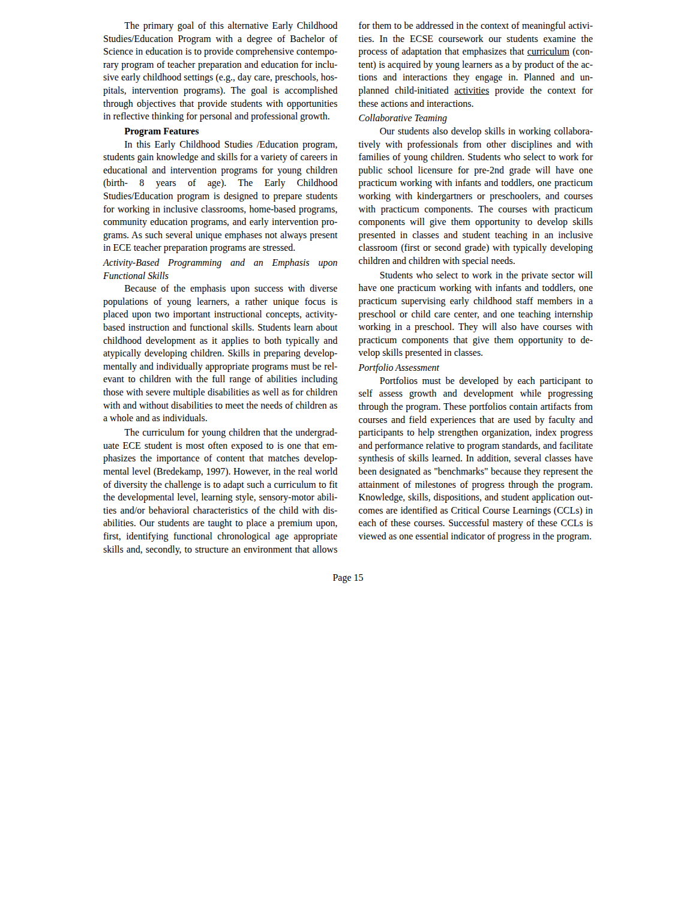The primary goal of this alternative Early Childhood Studies/Education Program with a degree of Bachelor of Science in education is to provide comprehensive contemporary program of teacher preparation and education for inclusive early childhood settings (e.g., day care, preschools, hospitals, intervention programs). The goal is accomplished through objectives that provide students with opportunities in reflective thinking for personal and professional growth.
Program Features
In this Early Childhood Studies /Education program, students gain knowledge and skills for a variety of careers in educational and intervention programs for young children (birth- 8 years of age). The Early Childhood Studies/Education program is designed to prepare students for working in inclusive classrooms, home-based programs, community education programs, and early intervention programs. As such several unique emphases not always present in ECE teacher preparation programs are stressed.
Activity-Based Programming and an Emphasis upon Functional Skills
Because of the emphasis upon success with diverse populations of young learners, a rather unique focus is placed upon two important instructional concepts, activity-based instruction and functional skills. Students learn about childhood development as it applies to both typically and atypically developing children. Skills in preparing developmentally and individually appropriate programs must be relevant to children with the full range of abilities including those with severe multiple disabilities as well as for children with and without disabilities to meet the needs of children as a whole and as individuals.
The curriculum for young children that the undergraduate ECE student is most often exposed to is one that emphasizes the importance of content that matches developmental level (Bredekamp, 1997). However, in the real world of diversity the challenge is to adapt such a curriculum to fit the developmental level, learning style, sensory-motor abilities and/or behavioral characteristics of the child with disabilities. Our students are taught to place a premium upon, first, identifying functional chronological age appropriate skills and, secondly, to structure an environment that allows for them to be addressed in the context of meaningful activities. In the ECSE coursework our students examine the process of adaptation that emphasizes that curriculum (content) is acquired by young learners as a by product of the actions and interactions they engage in. Planned and unplanned child-initiated activities provide the context for these actions and interactions.
Collaborative Teaming
Our students also develop skills in working collaboratively with professionals from other disciplines and with families of young children. Students who select to work for public school licensure for pre-2nd grade will have one practicum working with infants and toddlers, one practicum working with kindergartners or preschoolers, and courses with practicum components. The courses with practicum components will give them opportunity to develop skills presented in classes and student teaching in an inclusive classroom (first or second grade) with typically developing children and children with special needs.
Students who select to work in the private sector will have one practicum working with infants and toddlers, one practicum supervising early childhood staff members in a preschool or child care center, and one teaching internship working in a preschool. They will also have courses with practicum components that give them opportunity to develop skills presented in classes.
Portfolio Assessment
Portfolios must be developed by each participant to self assess growth and development while progressing through the program. These portfolios contain artifacts from courses and field experiences that are used by faculty and participants to help strengthen organization, index progress and performance relative to program standards, and facilitate synthesis of skills learned. In addition, several classes have been designated as "benchmarks" because they represent the attainment of milestones of progress through the program. Knowledge, skills, dispositions, and student application outcomes are identified as Critical Course Learnings (CCLs) in each of these courses. Successful mastery of these CCLs is viewed as one essential indicator of progress in the program.
Page 15